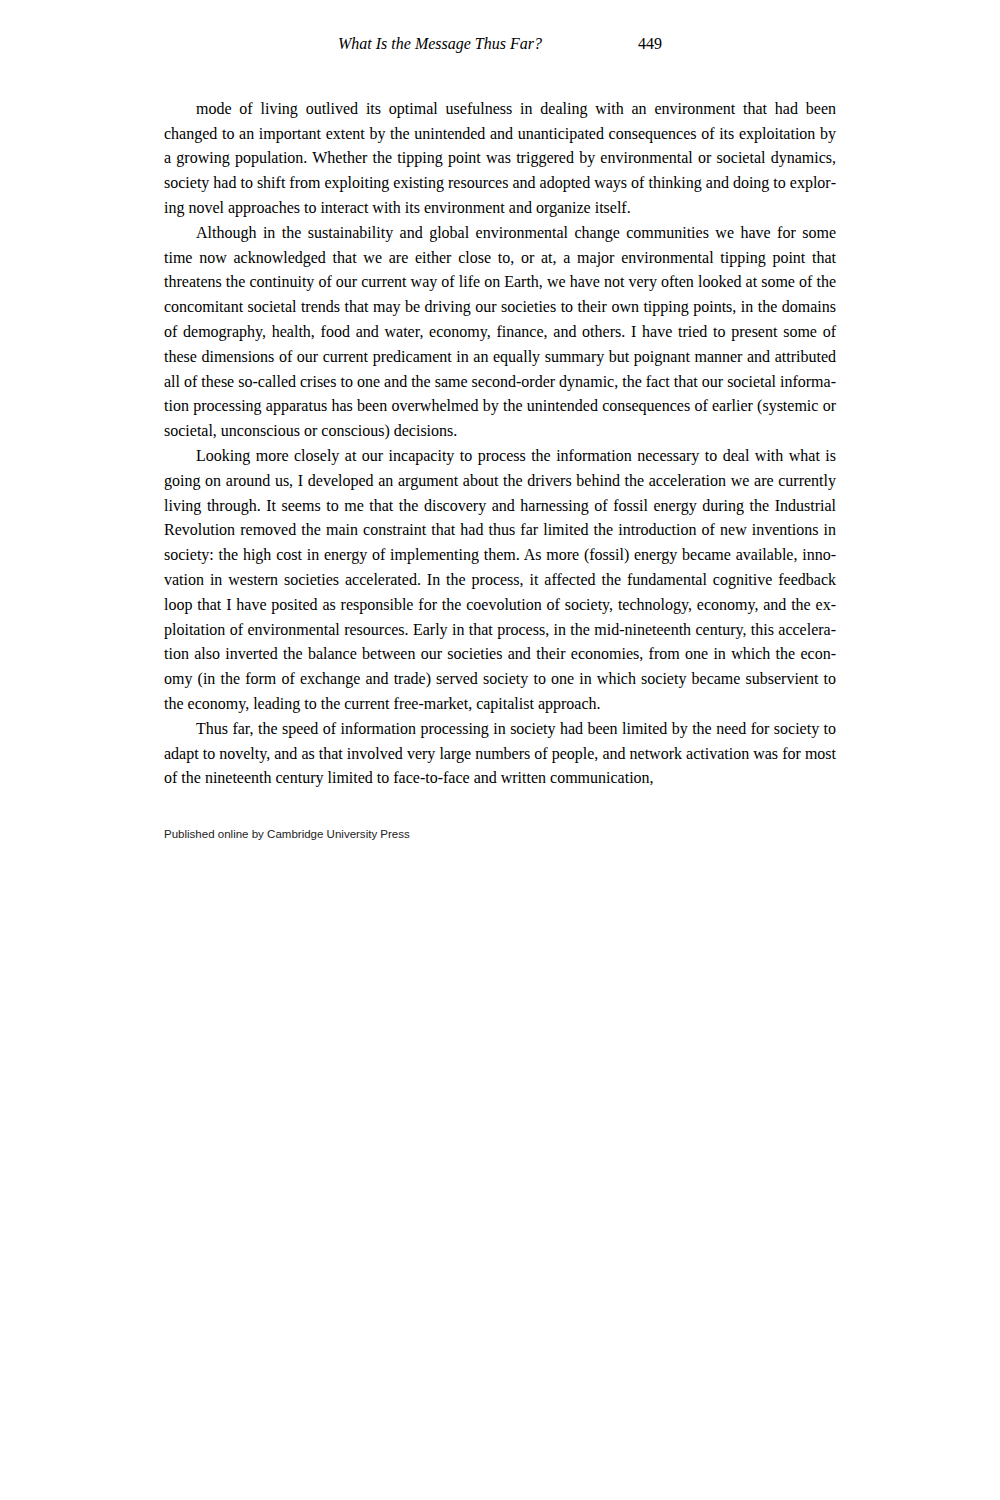What Is the Message Thus Far? 449
mode of living outlived its optimal usefulness in dealing with an environment that had been changed to an important extent by the unintended and unanticipated consequences of its exploitation by a growing population. Whether the tipping point was triggered by environmental or societal dynamics, society had to shift from exploiting existing resources and adopted ways of thinking and doing to exploring novel approaches to interact with its environment and organize itself.
Although in the sustainability and global environmental change communities we have for some time now acknowledged that we are either close to, or at, a major environmental tipping point that threatens the continuity of our current way of life on Earth, we have not very often looked at some of the concomitant societal trends that may be driving our societies to their own tipping points, in the domains of demography, health, food and water, economy, finance, and others. I have tried to present some of these dimensions of our current predicament in an equally summary but poignant manner and attributed all of these so-called crises to one and the same second-order dynamic, the fact that our societal information processing apparatus has been overwhelmed by the unintended consequences of earlier (systemic or societal, unconscious or conscious) decisions.
Looking more closely at our incapacity to process the information necessary to deal with what is going on around us, I developed an argument about the drivers behind the acceleration we are currently living through. It seems to me that the discovery and harnessing of fossil energy during the Industrial Revolution removed the main constraint that had thus far limited the introduction of new inventions in society: the high cost in energy of implementing them. As more (fossil) energy became available, innovation in western societies accelerated. In the process, it affected the fundamental cognitive feedback loop that I have posited as responsible for the coevolution of society, technology, economy, and the exploitation of environmental resources. Early in that process, in the mid-nineteenth century, this acceleration also inverted the balance between our societies and their economies, from one in which the economy (in the form of exchange and trade) served society to one in which society became subservient to the economy, leading to the current free-market, capitalist approach.
Thus far, the speed of information processing in society had been limited by the need for society to adapt to novelty, and as that involved very large numbers of people, and network activation was for most of the nineteenth century limited to face-to-face and written communication,
Published online by Cambridge University Press